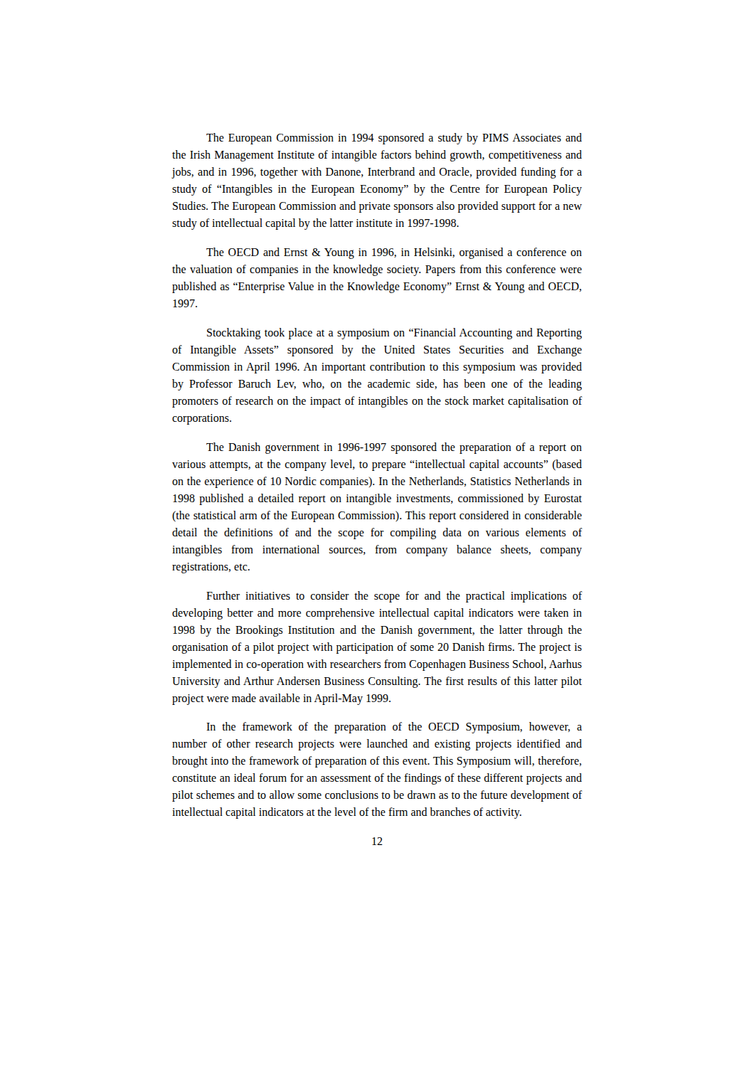The European Commission in 1994 sponsored a study by PIMS Associates and the Irish Management Institute of intangible factors behind growth, competitiveness and jobs, and in 1996, together with Danone, Interbrand and Oracle, provided funding for a study of “Intangibles in the European Economy” by the Centre for European Policy Studies. The European Commission and private sponsors also provided support for a new study of intellectual capital by the latter institute in 1997-1998.
The OECD and Ernst & Young in 1996, in Helsinki, organised a conference on the valuation of companies in the knowledge society. Papers from this conference were published as “Enterprise Value in the Knowledge Economy” Ernst & Young and OECD, 1997.
Stocktaking took place at a symposium on “Financial Accounting and Reporting of Intangible Assets” sponsored by the United States Securities and Exchange Commission in April 1996. An important contribution to this symposium was provided by Professor Baruch Lev, who, on the academic side, has been one of the leading promoters of research on the impact of intangibles on the stock market capitalisation of corporations.
The Danish government in 1996-1997 sponsored the preparation of a report on various attempts, at the company level, to prepare “intellectual capital accounts” (based on the experience of 10 Nordic companies). In the Netherlands, Statistics Netherlands in 1998 published a detailed report on intangible investments, commissioned by Eurostat (the statistical arm of the European Commission). This report considered in considerable detail the definitions of and the scope for compiling data on various elements of intangibles from international sources, from company balance sheets, company registrations, etc.
Further initiatives to consider the scope for and the practical implications of developing better and more comprehensive intellectual capital indicators were taken in 1998 by the Brookings Institution and the Danish government, the latter through the organisation of a pilot project with participation of some 20 Danish firms. The project is implemented in co-operation with researchers from Copenhagen Business School, Aarhus University and Arthur Andersen Business Consulting. The first results of this latter pilot project were made available in April-May 1999.
In the framework of the preparation of the OECD Symposium, however, a number of other research projects were launched and existing projects identified and brought into the framework of preparation of this event. This Symposium will, therefore, constitute an ideal forum for an assessment of the findings of these different projects and pilot schemes and to allow some conclusions to be drawn as to the future development of intellectual capital indicators at the level of the firm and branches of activity.
12